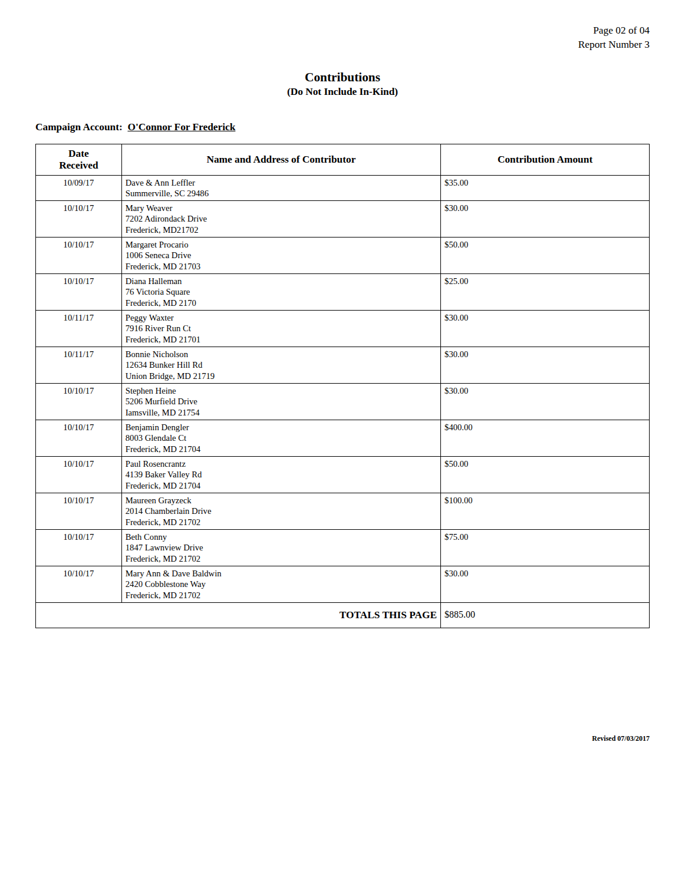Page 02 of 04
Report Number 3
Contributions
(Do Not Include In-Kind)
Campaign Account: O'Connor For Frederick
| Date Received | Name and Address of Contributor | Contribution Amount |
| --- | --- | --- |
| 10/09/17 | Dave & Ann Leffler Summerville, SC 29486 | $35.00 |
| 10/10/17 | Mary Weaver 7202 Adirondack Drive Frederick, MD21702 | $30.00 |
| 10/10/17 | Margaret Procario 1006 Seneca Drive Frederick, MD 21703 | $50.00 |
| 10/10/17 | Diana Halleman 76 Victoria Square Frederick, MD 2170 | $25.00 |
| 10/11/17 | Peggy Waxter 7916 River Run Ct Frederick, MD 21701 | $30.00 |
| 10/11/17 | Bonnie Nicholson 12634 Bunker Hill Rd Union Bridge, MD 21719 | $30.00 |
| 10/10/17 | Stephen Heine 5206 Murfield Drive Iamsville, MD 21754 | $30.00 |
| 10/10/17 | Benjamin Dengler 8003 Glendale Ct Frederick, MD 21704 | $400.00 |
| 10/10/17 | Paul Rosencrantz 4139 Baker Valley Rd Frederick, MD 21704 | $50.00 |
| 10/10/17 | Maureen Grayzeck 2014 Chamberlain Drive Frederick, MD 21702 | $100.00 |
| 10/10/17 | Beth Conny 1847 Lawnview Drive Frederick, MD 21702 | $75.00 |
| 10/10/17 | Mary Ann & Dave Baldwin 2420 Cobblestone Way Frederick, MD 21702 | $30.00 |
| TOTALS THIS PAGE | $885.00 |
Revised 07/03/2017